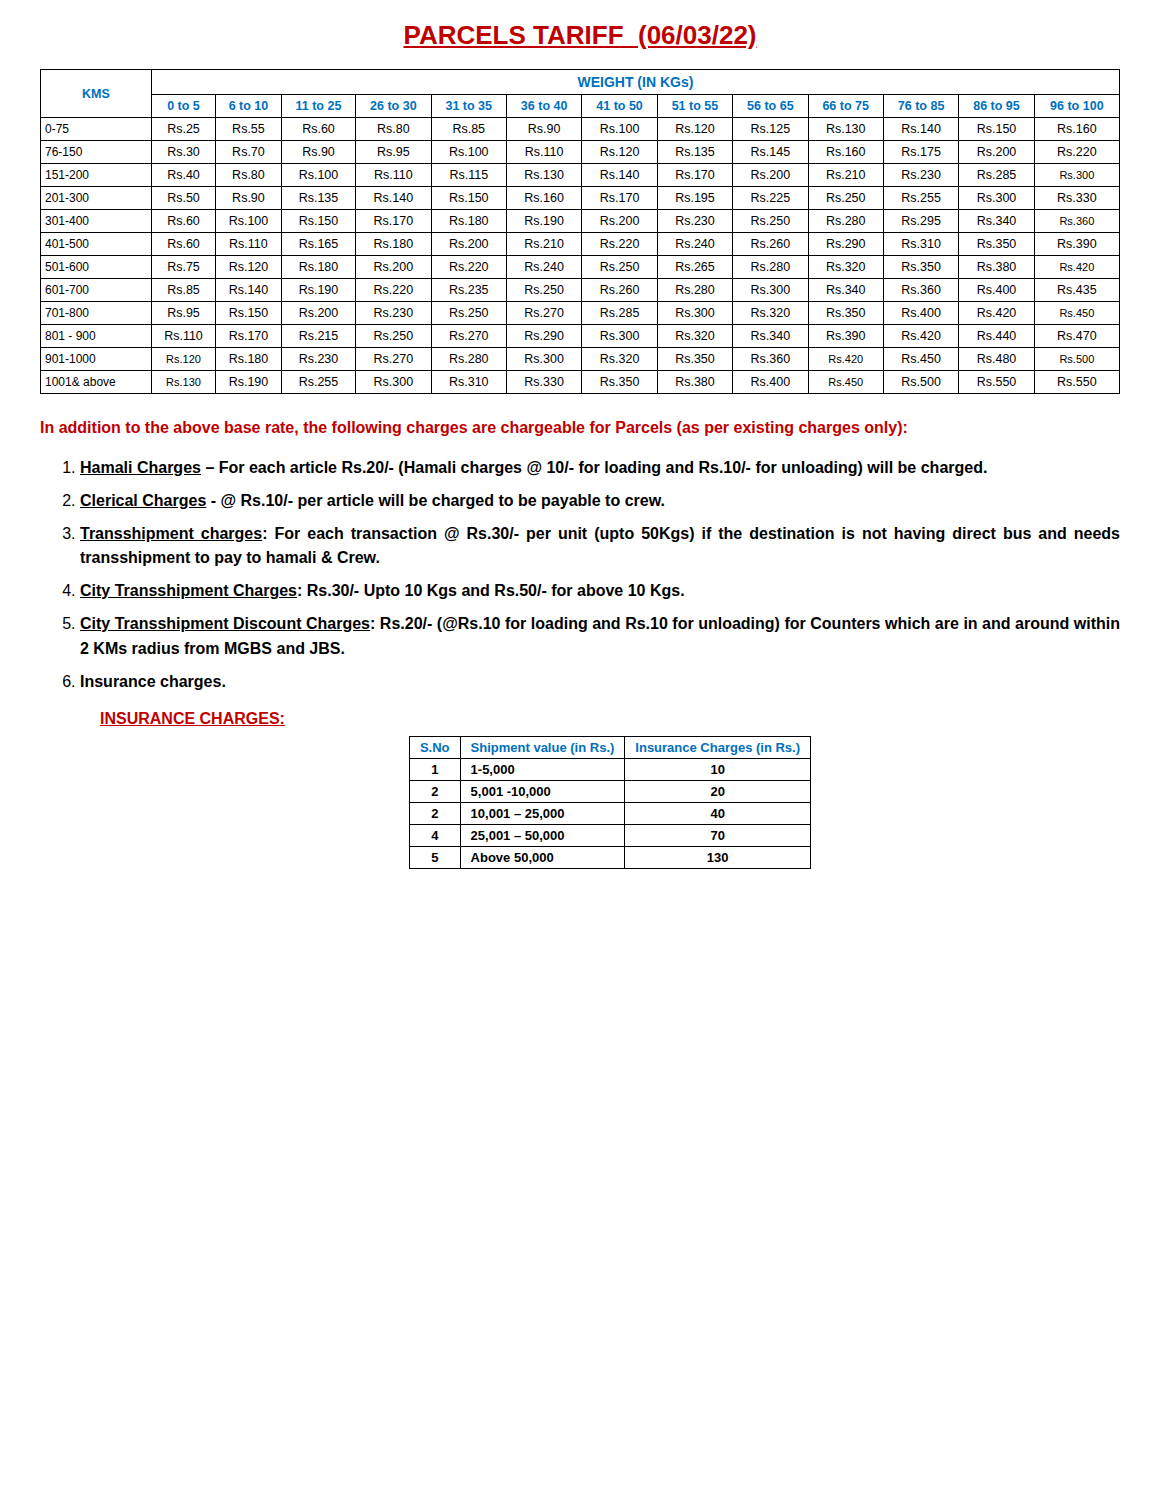PARCELS TARIFF (06/03/22)
| KMS | WEIGHT (IN KGs) |
| --- | --- |
| 0 to 5 | 6 to 10 | 11 to 25 | 26 to 30 | 31 to 35 | 36 to 40 | 41 to 50 | 51 to 55 | 56 to 65 | 66 to 75 | 76 to 85 | 86 to 95 | 96 to 100 |
| 0-75 | Rs.25 | Rs.55 | Rs.60 | Rs.80 | Rs.85 | Rs.90 | Rs.100 | Rs.120 | Rs.125 | Rs.130 | Rs.140 | Rs.150 | Rs.160 |
| 76-150 | Rs.30 | Rs.70 | Rs.90 | Rs.95 | Rs.100 | Rs.110 | Rs.120 | Rs.135 | Rs.145 | Rs.160 | Rs.175 | Rs.200 | Rs.220 |
| 151-200 | Rs.40 | Rs.80 | Rs.100 | Rs.110 | Rs.115 | Rs.130 | Rs.140 | Rs.170 | Rs.200 | Rs.210 | Rs.230 | Rs.285 | Rs.300 |
| 201-300 | Rs.50 | Rs.90 | Rs.135 | Rs.140 | Rs.150 | Rs.160 | Rs.170 | Rs.195 | Rs.225 | Rs.250 | Rs.255 | Rs.300 | Rs.330 |
| 301-400 | Rs.60 | Rs.100 | Rs.150 | Rs.170 | Rs.180 | Rs.190 | Rs.200 | Rs.230 | Rs.250 | Rs.280 | Rs.295 | Rs.340 | Rs.360 |
| 401-500 | Rs.60 | Rs.110 | Rs.165 | Rs.180 | Rs.200 | Rs.210 | Rs.220 | Rs.240 | Rs.260 | Rs.290 | Rs.310 | Rs.350 | Rs.390 |
| 501-600 | Rs.75 | Rs.120 | Rs.180 | Rs.200 | Rs.220 | Rs.240 | Rs.250 | Rs.265 | Rs.280 | Rs.320 | Rs.350 | Rs.380 | Rs.420 |
| 601-700 | Rs.85 | Rs.140 | Rs.190 | Rs.220 | Rs.235 | Rs.250 | Rs.260 | Rs.280 | Rs.300 | Rs.340 | Rs.360 | Rs.400 | Rs.435 |
| 701-800 | Rs.95 | Rs.150 | Rs.200 | Rs.230 | Rs.250 | Rs.270 | Rs.285 | Rs.300 | Rs.320 | Rs.350 | Rs.400 | Rs.420 | Rs.450 |
| 801 - 900 | Rs.110 | Rs.170 | Rs.215 | Rs.250 | Rs.270 | Rs.290 | Rs.300 | Rs.320 | Rs.340 | Rs.390 | Rs.420 | Rs.440 | Rs.470 |
| 901-1000 | Rs.120 | Rs.180 | Rs.230 | Rs.270 | Rs.280 | Rs.300 | Rs.320 | Rs.350 | Rs.360 | Rs.420 | Rs.450 | Rs.480 | Rs.500 |
| 1001& above | Rs.130 | Rs.190 | Rs.255 | Rs.300 | Rs.310 | Rs.330 | Rs.350 | Rs.380 | Rs.400 | Rs.450 | Rs.500 | Rs.550 | Rs.550 |
In addition to the above base rate, the following charges are chargeable for Parcels (as per existing charges only):
Hamali Charges – For each article Rs.20/- (Hamali charges @ 10/- for loading and Rs.10/- for unloading) will be charged.
Clerical Charges - @ Rs.10/- per article will be charged to be payable to crew.
Transshipment charges: For each transaction @ Rs.30/- per unit (upto 50Kgs) if the destination is not having direct bus and needs transshipment to pay to hamali & Crew.
City Transshipment Charges: Rs.30/- Upto 10 Kgs and Rs.50/- for above 10 Kgs.
City Transshipment Discount Charges: Rs.20/- (@Rs.10 for loading and Rs.10 for unloading) for Counters which are in and around within 2 KMs radius from MGBS and JBS.
Insurance charges.
INSURANCE CHARGES:
| S.No | Shipment value (in Rs.) | Insurance Charges (in Rs.) |
| --- | --- | --- |
| 1 | 1-5,000 | 10 |
| 2 | 5,001 -10,000 | 20 |
| 2 | 10,001 – 25,000 | 40 |
| 4 | 25,001 – 50,000 | 70 |
| 5 | Above 50,000 | 130 |